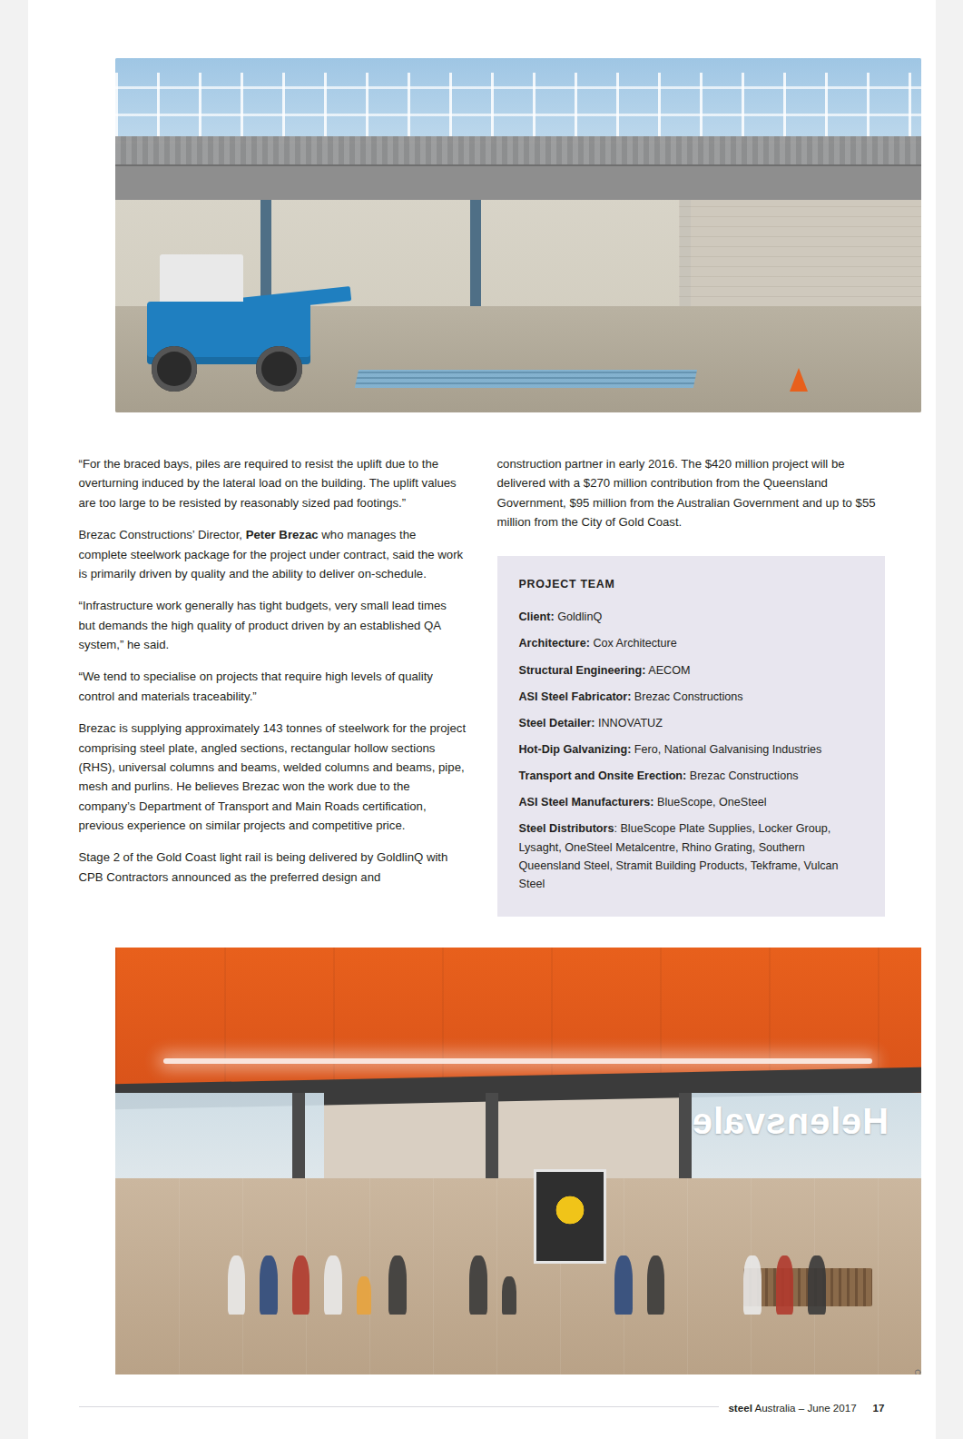“For the braced bays, piles are required to resist the uplift due to the overturning induced by the lateral load on the building. The uplift values are too large to be resisted by reasonably sized pad footings.”
Brezac Constructions’ Director, Peter Brezac who manages the complete steelwork package for the project under contract, said the work is primarily driven by quality and the ability to deliver on-schedule.
“Infrastructure work generally has tight budgets, very small lead times but demands the high quality of product driven by an established QA system,” he said.
“We tend to specialise on projects that require high levels of quality control and materials traceability.”
Brezac is supplying approximately 143 tonnes of steelwork for the project comprising steel plate, angled sections, rectangular hollow sections (RHS), universal columns and beams, welded columns and beams, pipe, mesh and purlins. He believes Brezac won the work due to the company’s Department of Transport and Main Roads certification, previous experience on similar projects and competitive price.
Stage 2 of the Gold Coast light rail is being delivered by GoldlinQ with CPB Contractors announced as the preferred design and
construction partner in early 2016. The $420 million project will be delivered with a $270 million contribution from the Queensland Government, $95 million from the Australian Government and up to $55 million from the City of Gold Coast.
Project Team
Client: GoldlinQ
Architecture: Cox Architecture
Structural Engineering: AECOM
ASI Steel Fabricator: Brezac Constructions
Steel Detailer: INNOVATUZ
Hot-Dip Galvanizing: Fero, National Galvanising Industries
Transport and Onsite Erection: Brezac Constructions
ASI Steel Manufacturers: BlueScope, OneSteel
Steel Distributors: BlueScope Plate Supplies, Locker Group, Lysaght, OneSteel Metalcentre, Rhino Grating, Southern Queensland Steel, Stramit Building Products, Tekframe, Vulcan Steel
Helensvale
GoldlinQ
steel Australia – June 2017
17